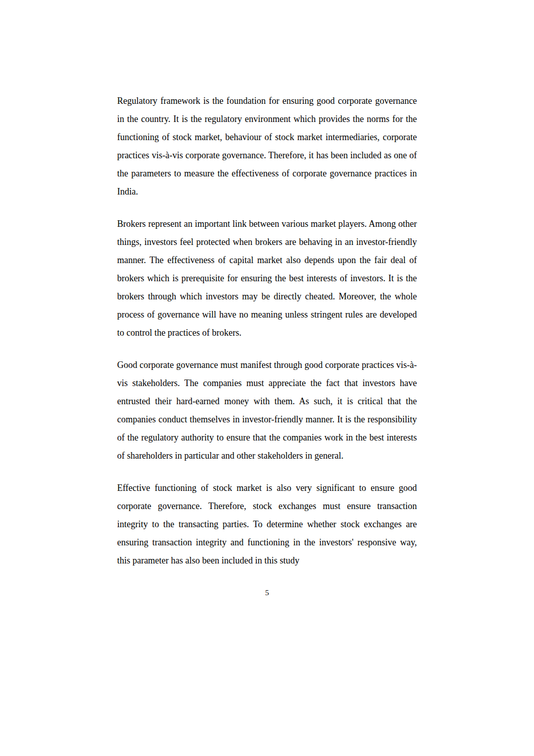Regulatory framework is the foundation for ensuring good corporate governance in the country. It is the regulatory environment which provides the norms for the functioning of stock market, behaviour of stock market intermediaries, corporate practices vis-à-vis corporate governance. Therefore, it has been included as one of the parameters to measure the effectiveness of corporate governance practices in India.
Brokers represent an important link between various market players. Among other things, investors feel protected when brokers are behaving in an investor-friendly manner. The effectiveness of capital market also depends upon the fair deal of brokers which is prerequisite for ensuring the best interests of investors. It is the brokers through which investors may be directly cheated. Moreover, the whole process of governance will have no meaning unless stringent rules are developed to control the practices of brokers.
Good corporate governance must manifest through good corporate practices vis-à-vis stakeholders. The companies must appreciate the fact that investors have entrusted their hard-earned money with them. As such, it is critical that the companies conduct themselves in investor-friendly manner. It is the responsibility of the regulatory authority to ensure that the companies work in the best interests of shareholders in particular and other stakeholders in general.
Effective functioning of stock market is also very significant to ensure good corporate governance. Therefore, stock exchanges must ensure transaction integrity to the transacting parties. To determine whether stock exchanges are ensuring transaction integrity and functioning in the investors' responsive way, this parameter has also been included in this study
5